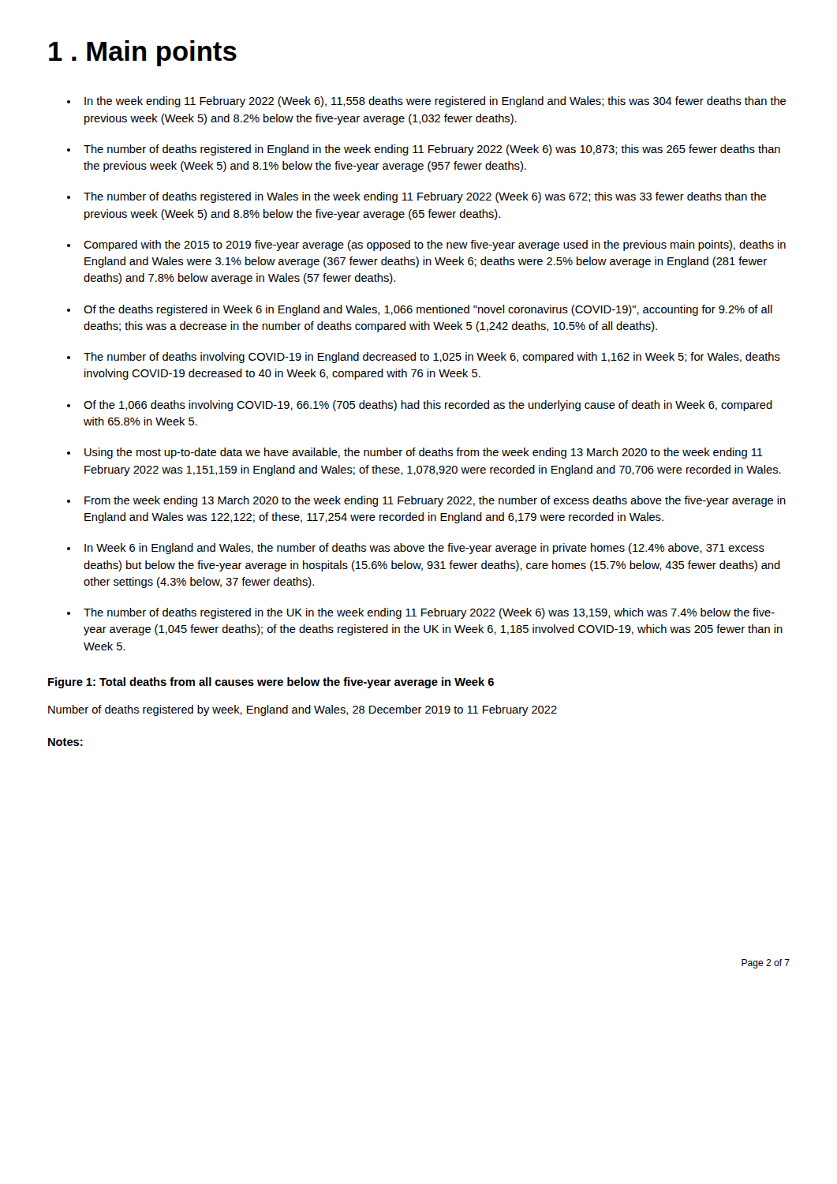1 . Main points
In the week ending 11 February 2022 (Week 6), 11,558 deaths were registered in England and Wales; this was 304 fewer deaths than the previous week (Week 5) and 8.2% below the five-year average (1,032 fewer deaths).
The number of deaths registered in England in the week ending 11 February 2022 (Week 6) was 10,873; this was 265 fewer deaths than the previous week (Week 5) and 8.1% below the five-year average (957 fewer deaths).
The number of deaths registered in Wales in the week ending 11 February 2022 (Week 6) was 672; this was 33 fewer deaths than the previous week (Week 5) and 8.8% below the five-year average (65 fewer deaths).
Compared with the 2015 to 2019 five-year average (as opposed to the new five-year average used in the previous main points), deaths in England and Wales were 3.1% below average (367 fewer deaths) in Week 6; deaths were 2.5% below average in England (281 fewer deaths) and 7.8% below average in Wales (57 fewer deaths).
Of the deaths registered in Week 6 in England and Wales, 1,066 mentioned "novel coronavirus (COVID-19)", accounting for 9.2% of all deaths; this was a decrease in the number of deaths compared with Week 5 (1,242 deaths, 10.5% of all deaths).
The number of deaths involving COVID-19 in England decreased to 1,025 in Week 6, compared with 1,162 in Week 5; for Wales, deaths involving COVID-19 decreased to 40 in Week 6, compared with 76 in Week 5.
Of the 1,066 deaths involving COVID-19, 66.1% (705 deaths) had this recorded as the underlying cause of death in Week 6, compared with 65.8% in Week 5.
Using the most up-to-date data we have available, the number of deaths from the week ending 13 March 2020 to the week ending 11 February 2022 was 1,151,159 in England and Wales; of these, 1,078,920 were recorded in England and 70,706 were recorded in Wales.
From the week ending 13 March 2020 to the week ending 11 February 2022, the number of excess deaths above the five-year average in England and Wales was 122,122; of these, 117,254 were recorded in England and 6,179 were recorded in Wales.
In Week 6 in England and Wales, the number of deaths was above the five-year average in private homes (12.4% above, 371 excess deaths) but below the five-year average in hospitals (15.6% below, 931 fewer deaths), care homes (15.7% below, 435 fewer deaths) and other settings (4.3% below, 37 fewer deaths).
The number of deaths registered in the UK in the week ending 11 February 2022 (Week 6) was 13,159, which was 7.4% below the five-year average (1,045 fewer deaths); of the deaths registered in the UK in Week 6, 1,185 involved COVID-19, which was 205 fewer than in Week 5.
Figure 1: Total deaths from all causes were below the five-year average in Week 6
Number of deaths registered by week, England and Wales, 28 December 2019 to 11 February 2022
Notes:
Page 2 of 7